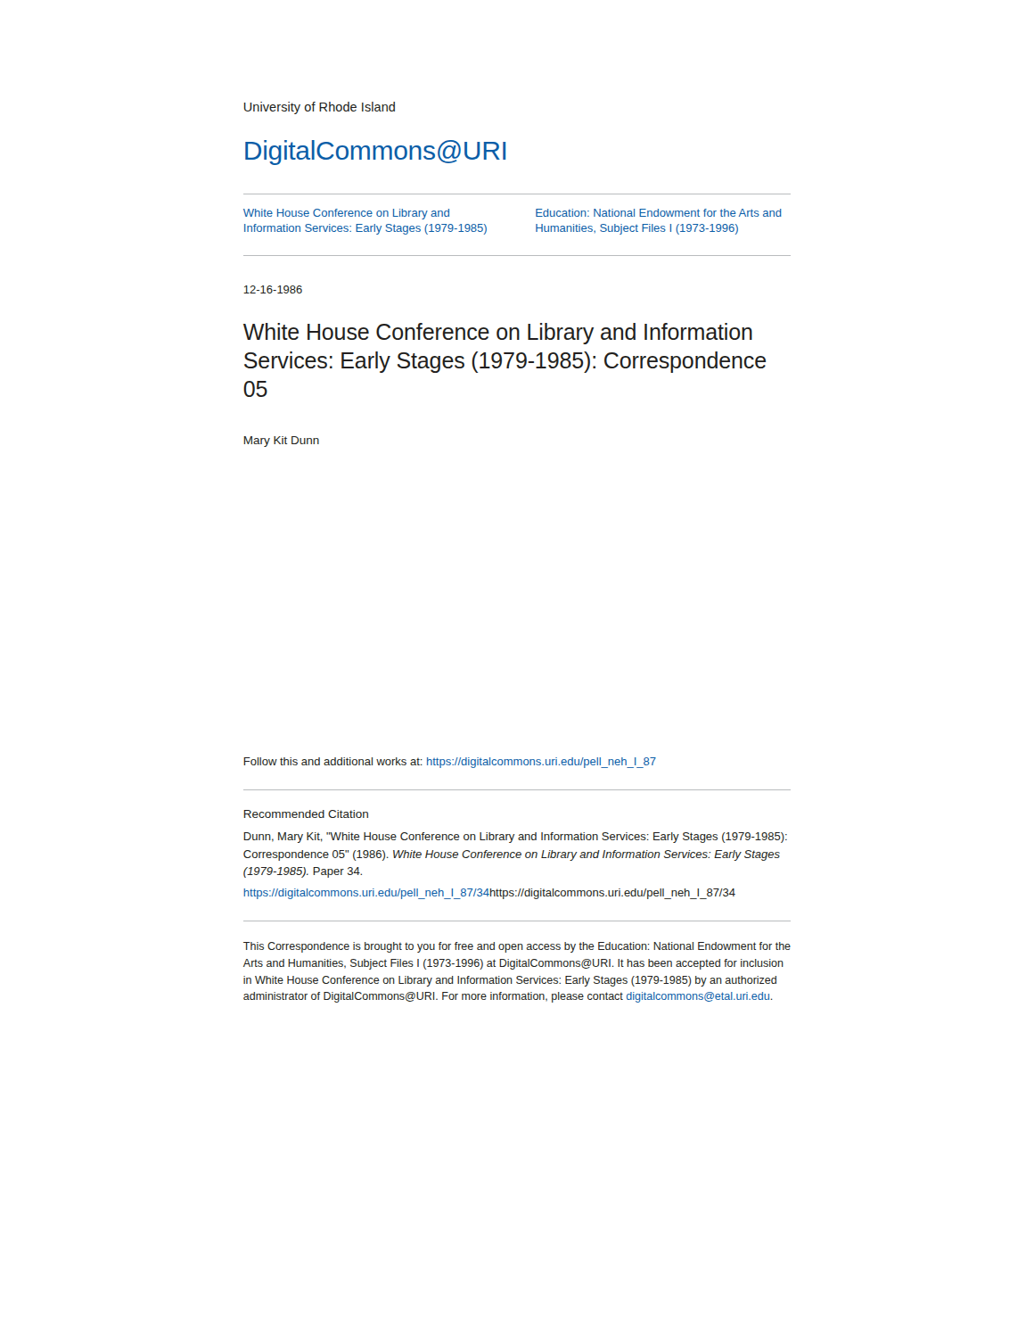University of Rhode Island
DigitalCommons@URI
White House Conference on Library and Information Services: Early Stages (1979-1985)
Education: National Endowment for the Arts and Humanities, Subject Files I (1973-1996)
12-16-1986
White House Conference on Library and Information Services: Early Stages (1979-1985): Correspondence 05
Mary Kit Dunn
Follow this and additional works at: https://digitalcommons.uri.edu/pell_neh_I_87
Recommended Citation
Dunn, Mary Kit, "White House Conference on Library and Information Services: Early Stages (1979-1985): Correspondence 05" (1986). White House Conference on Library and Information Services: Early Stages (1979-1985). Paper 34.
https://digitalcommons.uri.edu/pell_neh_I_87/34https://digitalcommons.uri.edu/pell_neh_I_87/34
This Correspondence is brought to you for free and open access by the Education: National Endowment for the Arts and Humanities, Subject Files I (1973-1996) at DigitalCommons@URI. It has been accepted for inclusion in White House Conference on Library and Information Services: Early Stages (1979-1985) by an authorized administrator of DigitalCommons@URI. For more information, please contact digitalcommons@etal.uri.edu.